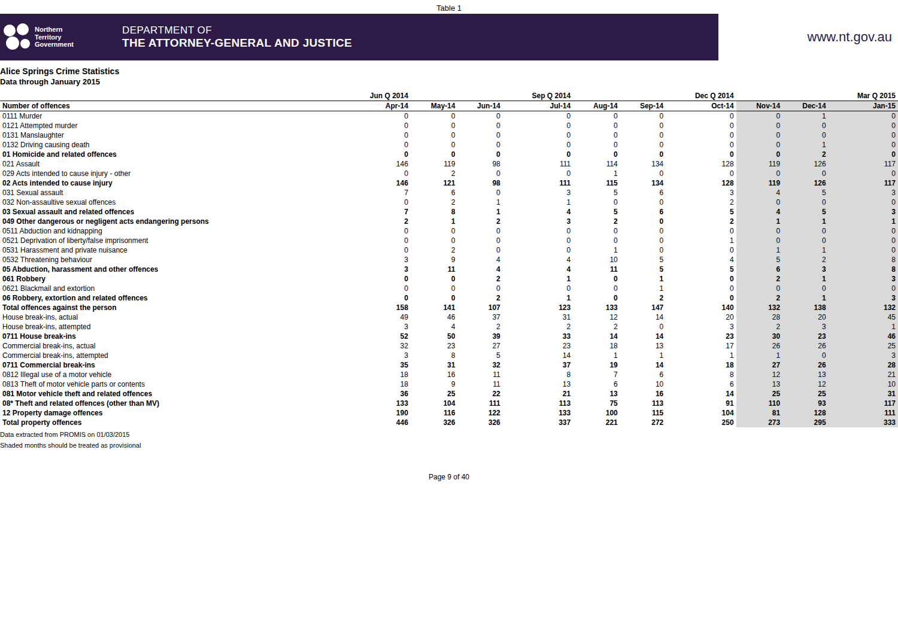Table 1
Northern
Territory
Government
DEPARTMENT OF
THE ATTORNEY-GENERAL AND JUSTICE
www.nt.gov.au
Alice Springs Crime Statistics
Data through January 2015
| | Jun Q 2014 | | | Sep Q 2014 | | | Dec Q 2014 | | | Mar Q 2015 |
| Number of offences | Apr-14 | May-14 | Jun-14 | Jul-14 | Aug-14 | Sep-14 | Oct-14 | Nov-14 | Dec-14 | Jan-15 |
| 0111 Murder | 0 | 0 | 0 | 0 | 0 | 0 | 0 | 0 | 1 | 0 |
| 0121 Attempted murder | 0 | 0 | 0 | 0 | 0 | 0 | 0 | 0 | 0 | 0 |
| 0131 Manslaughter | 0 | 0 | 0 | 0 | 0 | 0 | 0 | 0 | 0 | 0 |
| 0132 Driving causing death | 0 | 0 | 0 | 0 | 0 | 0 | 0 | 0 | 1 | 0 |
| 01 Homicide and related offences | 0 | 0 | 0 | 0 | 0 | 0 | 0 | 0 | 2 | 0 |
| 021 Assault | 146 | 119 | 98 | 111 | 114 | 134 | 128 | 119 | 126 | 117 |
| 029 Acts intended to cause injury - other | 0 | 2 | 0 | 0 | 1 | 0 | 0 | 0 | 0 | 0 |
| 02 Acts intended to cause injury | 146 | 121 | 98 | 111 | 115 | 134 | 128 | 119 | 126 | 117 |
| 031 Sexual assault | 7 | 6 | 0 | 3 | 5 | 6 | 3 | 4 | 5 | 3 |
| 032 Non-assaultive sexual offences | 0 | 2 | 1 | 1 | 0 | 0 | 2 | 0 | 0 | 0 |
| 03 Sexual assault and related offences | 7 | 8 | 1 | 4 | 5 | 6 | 5 | 4 | 5 | 3 |
| 049 Other dangerous or negligent acts endangering persons | 2 | 1 | 2 | 3 | 2 | 0 | 2 | 1 | 1 | 1 |
| 0511 Abduction and kidnapping | 0 | 0 | 0 | 0 | 0 | 0 | 0 | 0 | 0 | 0 |
| 0521 Deprivation of liberty/false imprisonment | 0 | 0 | 0 | 0 | 0 | 0 | 1 | 0 | 0 | 0 |
| 0531 Harassment and private nuisance | 0 | 2 | 0 | 0 | 1 | 0 | 0 | 1 | 1 | 0 |
| 0532 Threatening behaviour | 3 | 9 | 4 | 4 | 10 | 5 | 4 | 5 | 2 | 8 |
| 05 Abduction, harassment and other offences | 3 | 11 | 4 | 4 | 11 | 5 | 5 | 6 | 3 | 8 |
| 061 Robbery | 0 | 0 | 2 | 1 | 0 | 1 | 0 | 2 | 1 | 3 |
| 0621 Blackmail and extortion | 0 | 0 | 0 | 0 | 0 | 1 | 0 | 0 | 0 | 0 |
| 06 Robbery, extortion and related offences | 0 | 0 | 2 | 1 | 0 | 2 | 0 | 2 | 1 | 3 |
| Total offences against the person | 158 | 141 | 107 | 123 | 133 | 147 | 140 | 132 | 138 | 132 |
| House break-ins, actual | 49 | 46 | 37 | 31 | 12 | 14 | 20 | 28 | 20 | 45 |
| House break-ins, attempted | 3 | 4 | 2 | 2 | 2 | 0 | 3 | 2 | 3 | 1 |
| 0711 House break-ins | 52 | 50 | 39 | 33 | 14 | 14 | 23 | 30 | 23 | 46 |
| Commercial break-ins, actual | 32 | 23 | 27 | 23 | 18 | 13 | 17 | 26 | 26 | 25 |
| Commercial break-ins, attempted | 3 | 8 | 5 | 14 | 1 | 1 | 1 | 1 | 0 | 3 |
| 0711 Commercial break-ins | 35 | 31 | 32 | 37 | 19 | 14 | 18 | 27 | 26 | 28 |
| 0812 Illegal use of a motor vehicle | 18 | 16 | 11 | 8 | 7 | 6 | 8 | 12 | 13 | 21 |
| 0813 Theft of motor vehicle parts or contents | 18 | 9 | 11 | 13 | 6 | 10 | 6 | 13 | 12 | 10 |
| 081 Motor vehicle theft and related offences | 36 | 25 | 22 | 21 | 13 | 16 | 14 | 25 | 25 | 31 |
| 08* Theft and related offences (other than MV) | 133 | 104 | 111 | 113 | 75 | 113 | 91 | 110 | 93 | 117 |
| 12 Property damage offences | 190 | 116 | 122 | 133 | 100 | 115 | 104 | 81 | 128 | 111 |
| Total property offences | 446 | 326 | 326 | 337 | 221 | 272 | 250 | 273 | 295 | 333 |
Data extracted from PROMIS on 01/03/2015
Shaded months should be treated as provisional
Page 9 of 40